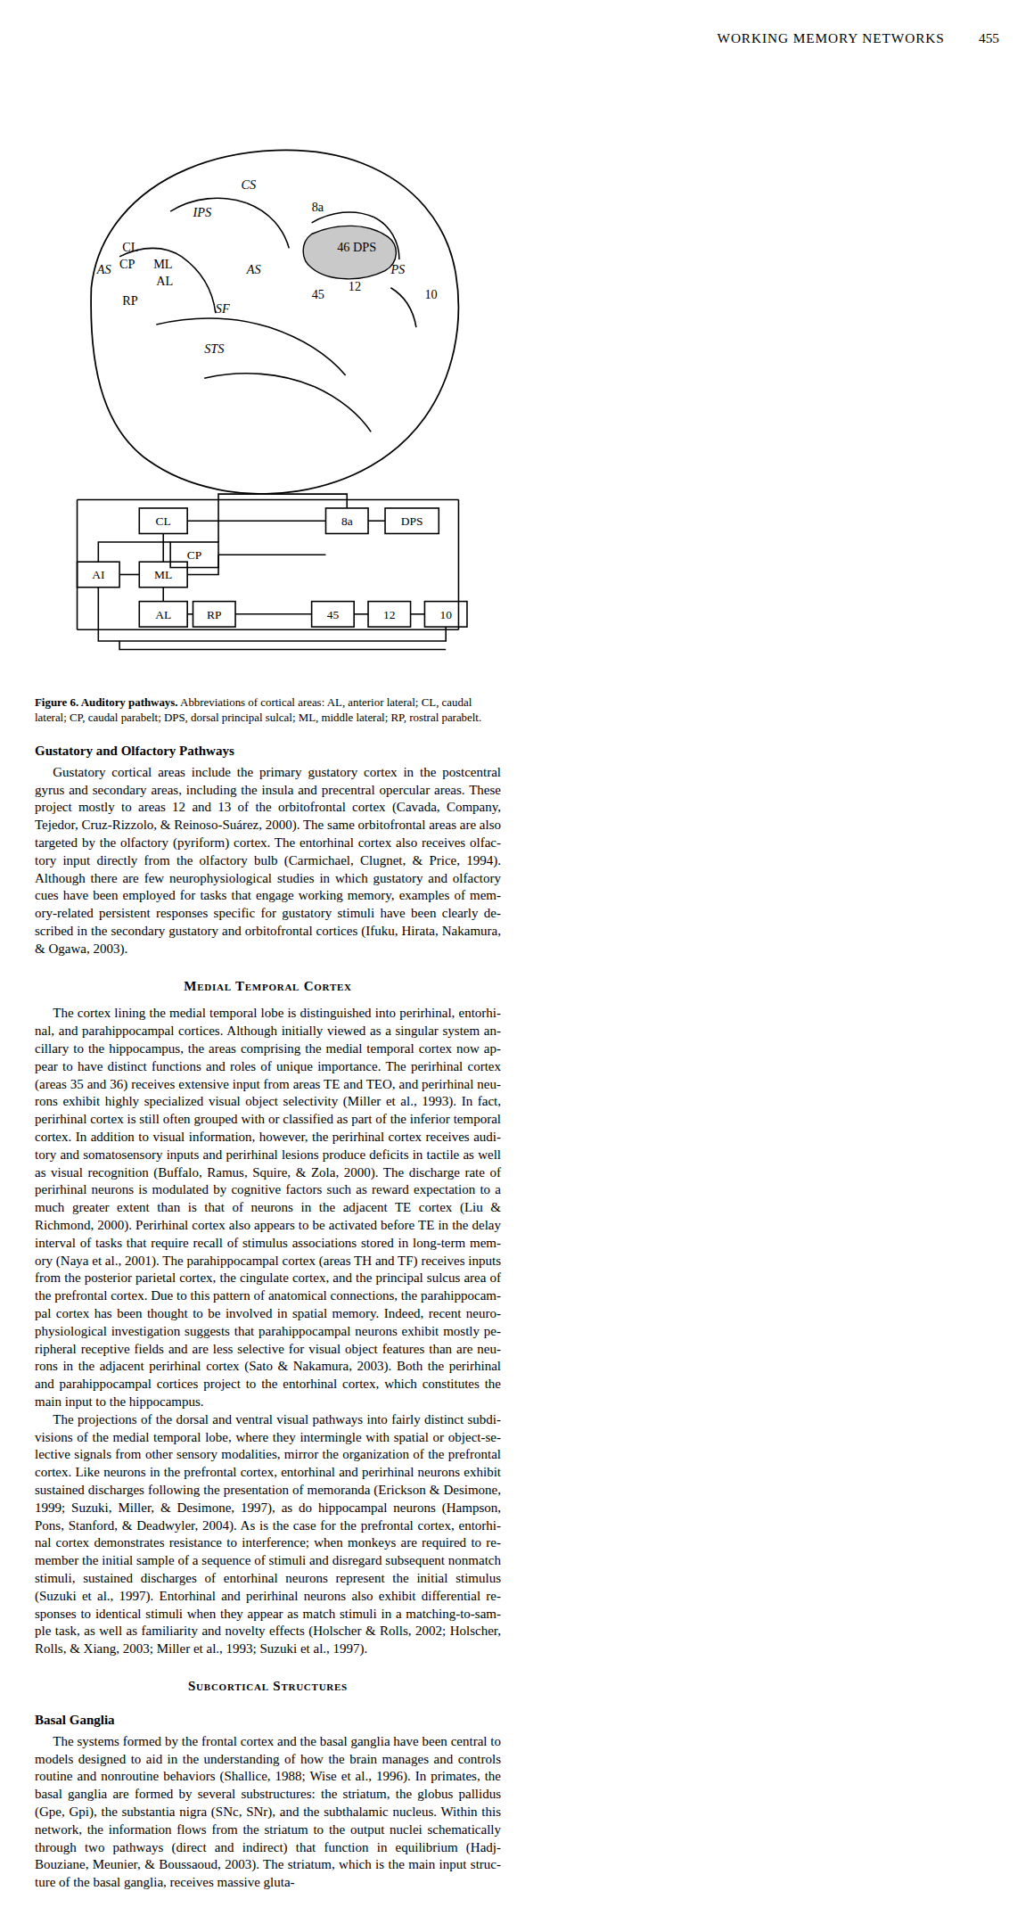WORKING MEMORY NETWORKS 455
CS IPS 8a 46 DPS CL CP ML AL AS AS PS 45 12 10 RP SF STS CL CP AI ML AL RP 8a DPS 45 12 10
Figure 6. Auditory pathways. Abbreviations of cortical areas: AL, anterior lateral; CL, caudal lateral; CP, caudal parabelt; DPS, dorsal principal sulcal; ML, middle lateral; RP, rostral parabelt.
Gustatory and Olfactory Pathways
Gustatory cortical areas include the primary gustatory cortex in the postcentral gyrus and secondary areas, including the insula and precentral opercular areas. These project mostly to areas 12 and 13 of the orbitofrontal cortex (Cavada, Company, Tejedor, Cruz-Rizzolo, & Reinoso-Suárez, 2000). The same orbitofrontal areas are also targeted by the olfactory (pyriform) cortex. The entorhinal cortex also receives olfactory input directly from the olfactory bulb (Carmichael, Clugnet, & Price, 1994). Although there are few neurophysiological studies in which gustatory and olfactory cues have been employed for tasks that engage working memory, examples of memory-related persistent responses specific for gustatory stimuli have been clearly described in the secondary gustatory and orbitofrontal cortices (Ifuku, Hirata, Nakamura, & Ogawa, 2003).
Medial Temporal Cortex
The cortex lining the medial temporal lobe is distinguished into perirhinal, entorhinal, and parahippocampal cortices. Although initially viewed as a singular system ancillary to the hippocampus, the areas comprising the medial temporal cortex now appear to have distinct functions and roles of unique importance. The perirhinal cortex (areas 35 and 36) receives extensive input from areas TE and TEO, and perirhinal neurons exhibit highly specialized visual object selectivity (Miller et al., 1993). In fact, perirhinal cortex is still often grouped with or classified as part of the inferior temporal cortex. In addition to visual information, however, the perirhinal cortex receives auditory and somatosensory inputs and perirhinal lesions produce deficits in tactile as well as visual recognition (Buffalo, Ramus, Squire, & Zola, 2000). The discharge rate of perirhinal neurons is modulated by cognitive factors such as reward expectation to a much greater extent than is that of neurons in the adjacent TE cortex (Liu & Richmond, 2000). Perirhinal cortex also appears to be activated before TE in the delay interval of tasks that require recall of stimulus associations stored in long-term memory (Naya et al., 2001). The parahippocampal cortex (areas TH and TF) receives inputs from the posterior parietal cortex, the cingulate cortex, and the principal sulcus area of the prefrontal cortex. Due to this pattern of anatomical connections, the parahippocampal cortex has been thought to be involved in spatial memory. Indeed, recent neurophysiological investigation suggests that parahippocampal neurons exhibit mostly peripheral receptive fields and are less selective for visual object features than are neurons in the adjacent perirhinal cortex (Sato & Nakamura, 2003). Both the perirhinal and parahippocampal cortices project to the entorhinal cortex, which constitutes the main input to the hippocampus.
The projections of the dorsal and ventral visual pathways into fairly distinct subdivisions of the medial temporal lobe, where they intermingle with spatial or object-selective signals from other sensory modalities, mirror the organization of the prefrontal cortex. Like neurons in the prefrontal cortex, entorhinal and perirhinal neurons exhibit sustained discharges following the presentation of memoranda (Erickson & Desimone, 1999; Suzuki, Miller, & Desimone, 1997), as do hippocampal neurons (Hampson, Pons, Stanford, & Deadwyler, 2004). As is the case for the prefrontal cortex, entorhinal cortex demonstrates resistance to interference; when monkeys are required to remember the initial sample of a sequence of stimuli and disregard subsequent nonmatch stimuli, sustained discharges of entorhinal neurons represent the initial stimulus (Suzuki et al., 1997). Entorhinal and perirhinal neurons also exhibit differential responses to identical stimuli when they appear as match stimuli in a matching-to-sample task, as well as familiarity and novelty effects (Holscher & Rolls, 2002; Holscher, Rolls, & Xiang, 2003; Miller et al., 1993; Suzuki et al., 1997).
Subcortical Structures
Basal Ganglia
The systems formed by the frontal cortex and the basal ganglia have been central to models designed to aid in the understanding of how the brain manages and controls routine and nonroutine behaviors (Shallice, 1988; Wise et al., 1996). In primates, the basal ganglia are formed by several substructures: the striatum, the globus pallidus (Gpe, Gpi), the substantia nigra (SNc, SNr), and the subthalamic nucleus. Within this network, the information flows from the striatum to the output nuclei schematically through two pathways (direct and indirect) that function in equilibrium (Hadj-Bouziane, Meunier, & Boussaoud, 2003). The striatum, which is the main input structure of the basal ganglia, receives massive gluta-